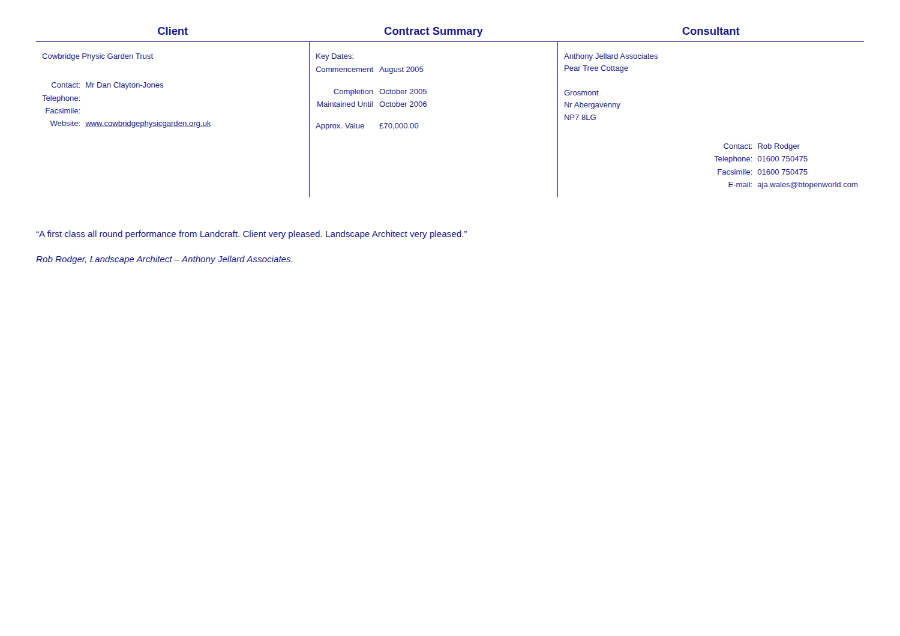| Client | Contract Summary | Consultant |
| --- | --- | --- |
| Cowbridge Physic Garden Trust / Contact: / Mr Dan Clayton-Jones / / Telephone: / / / Facsimile: / / / Website: / www.cowbridgephysicgarden.org.uk / | Key Dates: / Commencement / August 2005 / / Completion / October 2005 / / Maintained Until / October 2006 / / Approx. Value / £70,000.00 / | Anthony Jellard Associates Pear Tree Cottage Grosmont Nr Abergavenny NP7 8LG / Contact: / Rob Rodger / / Telephone: / 01600 750475 / / Facsimile: / 01600 750475 / / E-mail: / aja.wales@btopenworld.com / |
“A first class all round performance from Landcraft. Client very pleased. Landscape Architect very pleased.”
Rob Rodger, Landscape Architect – Anthony Jellard Associates.